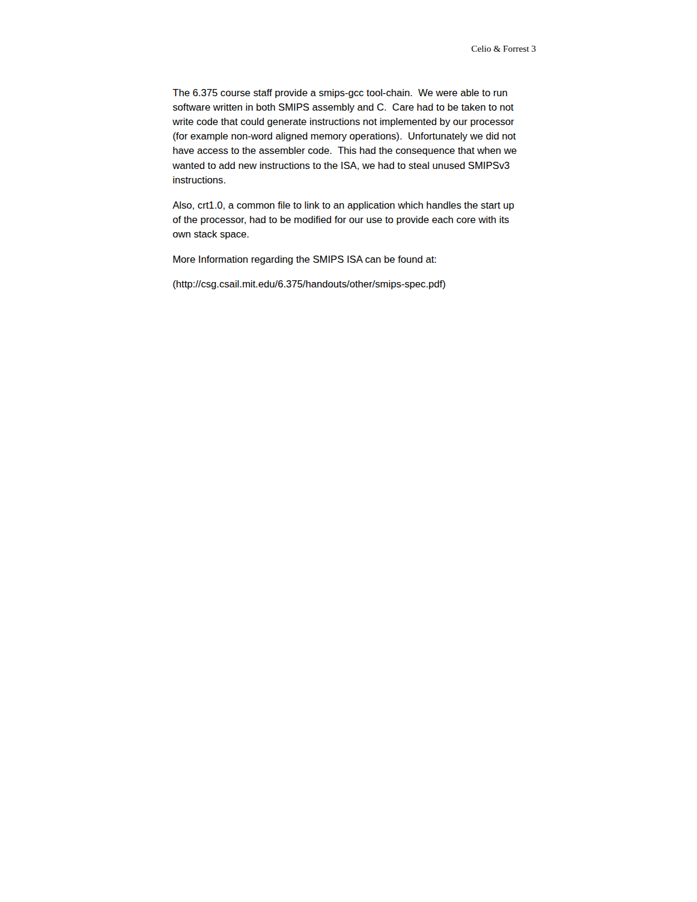Celio & Forrest 3
The 6.375 course staff provide a smips-gcc tool-chain. We were able to run software written in both SMIPS assembly and C. Care had to be taken to not write code that could generate instructions not implemented by our processor (for example non-word aligned memory operations). Unfortunately we did not have access to the assembler code. This had the consequence that when we wanted to add new instructions to the ISA, we had to steal unused SMIPSv3 instructions.
Also, crt1.0, a common file to link to an application which handles the start up of the processor, had to be modified for our use to provide each core with its own stack space.
More Information regarding the SMIPS ISA can be found at:
(http://csg.csail.mit.edu/6.375/handouts/other/smips-spec.pdf)